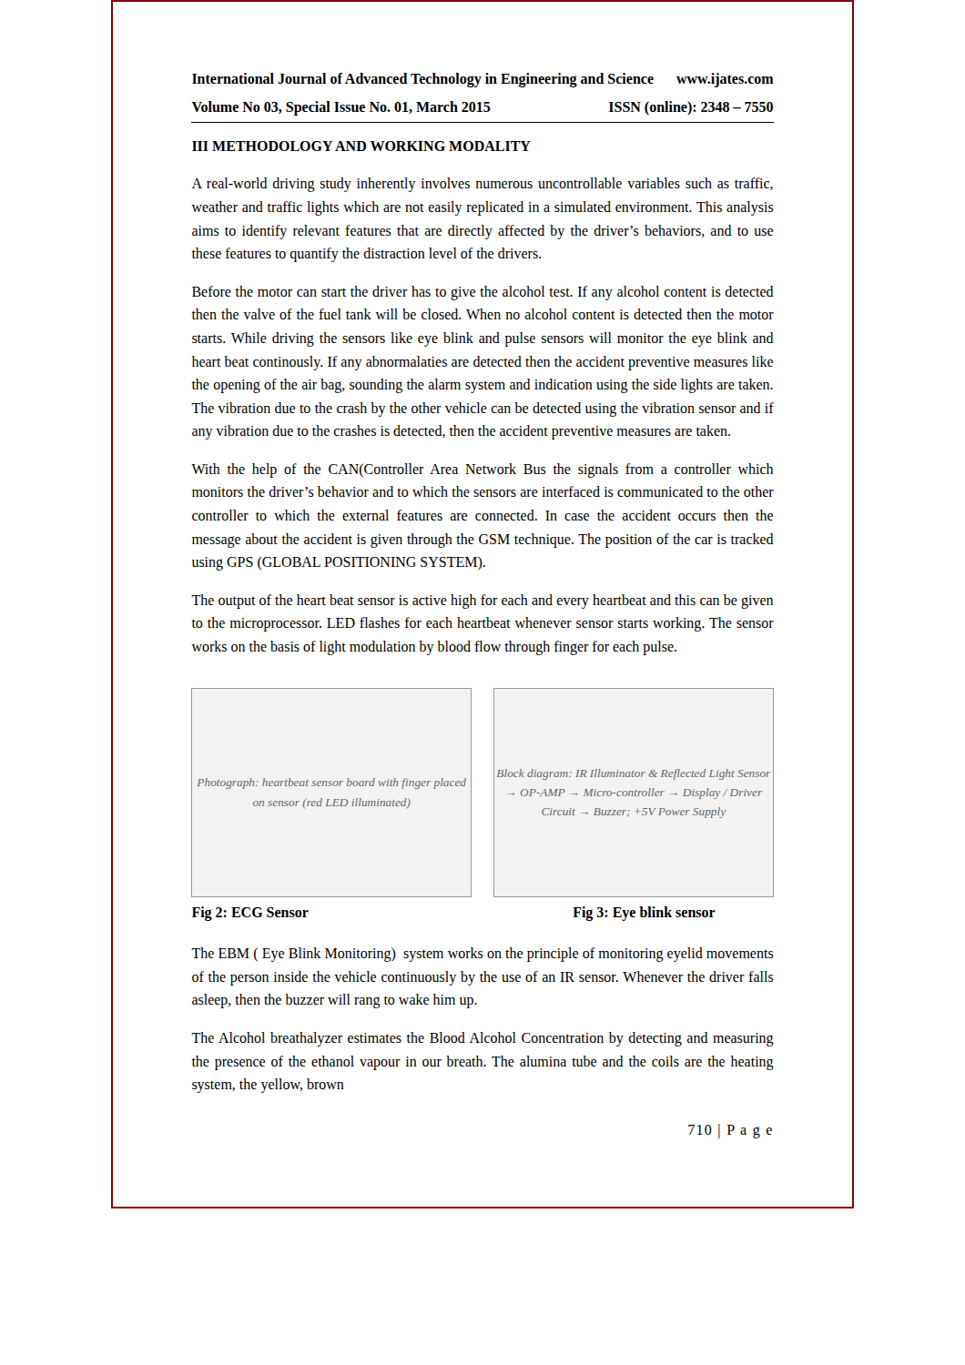International Journal of Advanced Technology in Engineering and Science www.ijates.com
Volume No 03, Special Issue No. 01, March 2015 ISSN (online): 2348 – 7550
III METHODOLOGY AND WORKING MODALITY
A real-world driving study inherently involves numerous uncontrollable variables such as traffic, weather and traffic lights which are not easily replicated in a simulated environment. This analysis aims to identify relevant features that are directly affected by the driver’s behaviors, and to use these features to quantify the distraction level of the drivers.
Before the motor can start the driver has to give the alcohol test. If any alcohol content is detected then the valve of the fuel tank will be closed. When no alcohol content is detected then the motor starts. While driving the sensors like eye blink and pulse sensors will monitor the eye blink and heart beat continously. If any abnormalaties are detected then the accident preventive measures like the opening of the air bag, sounding the alarm system and indication using the side lights are taken. The vibration due to the crash by the other vehicle can be detected using the vibration sensor and if any vibration due to the crashes is detected, then the accident preventive measures are taken.
With the help of the CAN(Controller Area Network Bus the signals from a controller which monitors the driver’s behavior and to which the sensors are interfaced is communicated to the other controller to which the external features are connected. In case the accident occurs then the message about the accident is given through the GSM technique. The position of the car is tracked using GPS (GLOBAL POSITIONING SYSTEM).
The output of the heart beat sensor is active high for each and every heartbeat and this can be given to the microprocessor. LED flashes for each heartbeat whenever sensor starts working. The sensor works on the basis of light modulation by blood flow through finger for each pulse.
Photograph: heartbeat sensor board with finger placed on sensor (red LED illuminated)
Block diagram: IR Illuminator & Reflected Light Sensor → OP-AMP → Micro-controller → Display / Driver Circuit → Buzzer; +5V Power Supply
Fig 2: ECG Sensor Fig 3: Eye blink sensor
The EBM ( Eye Blink Monitoring) system works on the principle of monitoring eyelid movements of the person inside the vehicle continuously by the use of an IR sensor. Whenever the driver falls asleep, then the buzzer will rang to wake him up.
The Alcohol breathalyzer estimates the Blood Alcohol Concentration by detecting and measuring the presence of the ethanol vapour in our breath. The alumina tube and the coils are the heating system, the yellow, brown
710 | P a g e